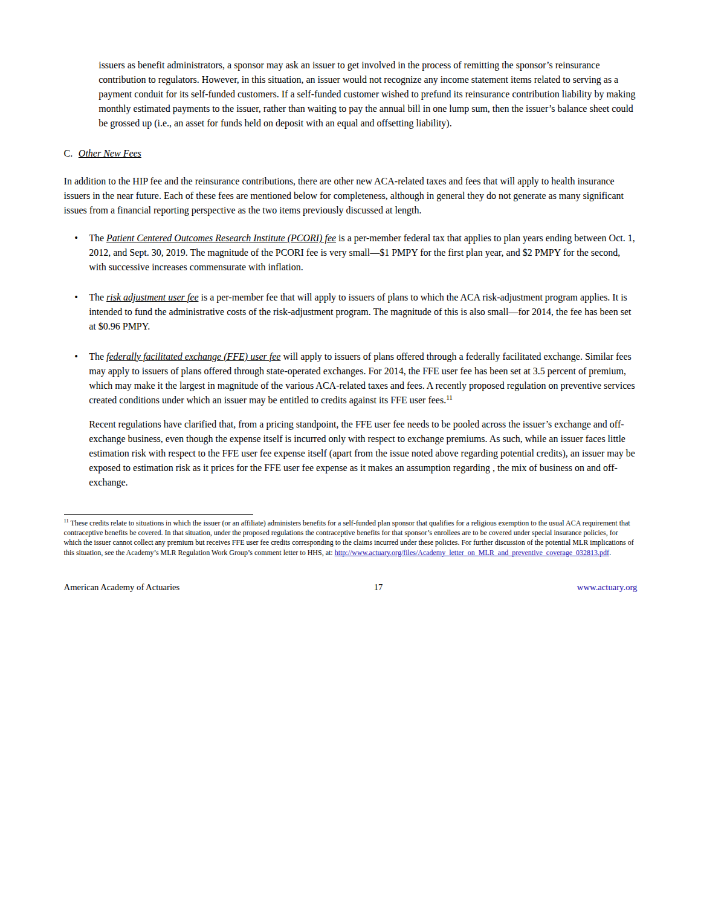issuers as benefit administrators, a sponsor may ask an issuer to get involved in the process of remitting the sponsor’s reinsurance contribution to regulators. However, in this situation, an issuer would not recognize any income statement items related to serving as a payment conduit for its self-funded customers. If a self-funded customer wished to prefund its reinsurance contribution liability by making monthly estimated payments to the issuer, rather than waiting to pay the annual bill in one lump sum, then the issuer’s balance sheet could be grossed up (i.e., an asset for funds held on deposit with an equal and offsetting liability).
C. Other New Fees
In addition to the HIP fee and the reinsurance contributions, there are other new ACA-related taxes and fees that will apply to health insurance issuers in the near future. Each of these fees are mentioned below for completeness, although in general they do not generate as many significant issues from a financial reporting perspective as the two items previously discussed at length.
The Patient Centered Outcomes Research Institute (PCORI) fee is a per-member federal tax that applies to plan years ending between Oct. 1, 2012, and Sept. 30, 2019. The magnitude of the PCORI fee is very small—$1 PMPY for the first plan year, and $2 PMPY for the second, with successive increases commensurate with inflation.
The risk adjustment user fee is a per-member fee that will apply to issuers of plans to which the ACA risk-adjustment program applies. It is intended to fund the administrative costs of the risk-adjustment program. The magnitude of this is also small—for 2014, the fee has been set at $0.96 PMPY.
The federally facilitated exchange (FFE) user fee will apply to issuers of plans offered through a federally facilitated exchange. Similar fees may apply to issuers of plans offered through state-operated exchanges. For 2014, the FFE user fee has been set at 3.5 percent of premium, which may make it the largest in magnitude of the various ACA-related taxes and fees. A recently proposed regulation on preventive services created conditions under which an issuer may be entitled to credits against its FFE user fees.11
Recent regulations have clarified that, from a pricing standpoint, the FFE user fee needs to be pooled across the issuer’s exchange and off-exchange business, even though the expense itself is incurred only with respect to exchange premiums. As such, while an issuer faces little estimation risk with respect to the FFE user fee expense itself (apart from the issue noted above regarding potential credits), an issuer may be exposed to estimation risk as it prices for the FFE user fee expense as it makes an assumption regarding , the mix of business on and off-exchange.
11 These credits relate to situations in which the issuer (or an affiliate) administers benefits for a self-funded plan sponsor that qualifies for a religious exemption to the usual ACA requirement that contraceptive benefits be covered. In that situation, under the proposed regulations the contraceptive benefits for that sponsor’s enrollees are to be covered under special insurance policies, for which the issuer cannot collect any premium but receives FFE user fee credits corresponding to the claims incurred under these policies. For further discussion of the potential MLR implications of this situation, see the Academy’s MLR Regulation Work Group’s comment letter to HHS, at: http://www.actuary.org/files/Academy_letter_on_MLR_and_preventive_coverage_032813.pdf.
American Academy of Actuaries 17 www.actuary.org